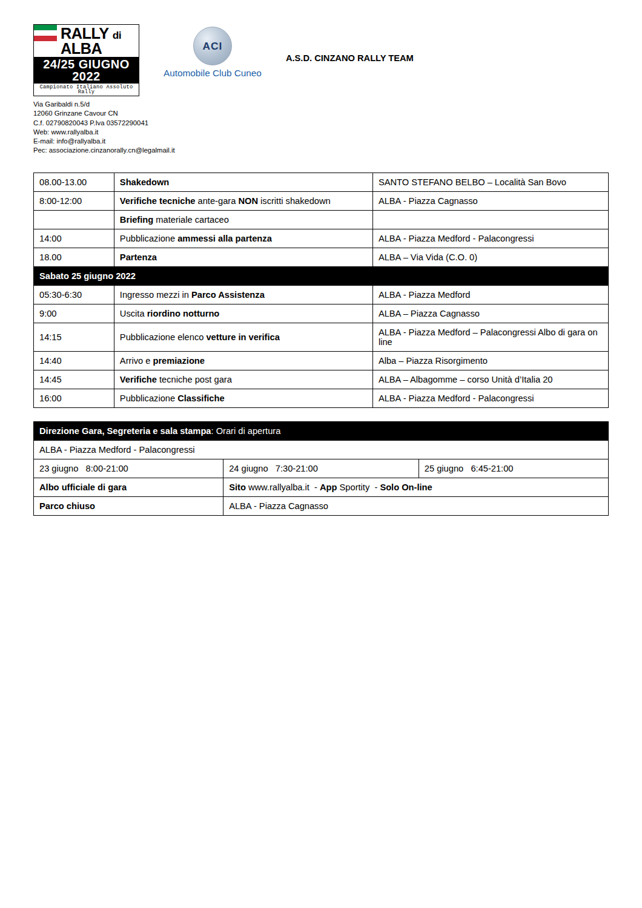RALLY di ALBA
24/25 GIUGNO 2022
Campionato Italiano Assoluto Rally
Automobile Club Cuneo
A.S.D. CINZANO RALLY TEAM
Via Garibaldi n.5/d
12060 Grinzane Cavour CN
C.f. 02790820043 P.Iva 03572290041
Web: www.rallyalba.it
E-mail: info@rallyalba.it
Pec: associazione.cinzanorally.cn@legalmail.it
| 08.00-13.00 | Shakedown | SANTO STEFANO BELBO – Località San Bovo |
| 8:00-12:00 | Verifiche tecniche ante-gara NON iscritti shakedown | ALBA - Piazza Cagnasso |
| | Briefing materiale cartaceo | |
| 14:00 | Pubblicazione ammessi alla partenza | ALBA - Piazza Medford - Palacongressi |
| 18.00 | Partenza | ALBA – Via Vida (C.O. 0) |
| Sabato 25 giugno 2022 |
| 05:30-6:30 | Ingresso mezzi in Parco Assistenza | ALBA - Piazza Medford |
| 9:00 | Uscita riordino notturno | ALBA – Piazza Cagnasso |
| 14:15 | Pubblicazione elenco vetture in verifica | ALBA - Piazza Medford – Palacongressi Albo di gara on line |
| 14:40 | Arrivo e premiazione | Alba – Piazza Risorgimento |
| 14:45 | Verifiche tecniche post gara | ALBA – Albagomme – corso Unità d’Italia 20 |
| 16:00 | Pubblicazione Classifiche | ALBA - Piazza Medford - Palacongressi |
| Direzione Gara, Segreteria e sala stampa : Orari di apertura |
| ALBA - Piazza Medford - Palacongressi |
| 23 giugno 8:00-21:00 | 24 giugno 7:30-21:00 | 25 giugno 6:45-21:00 |
| Albo ufficiale di gara | Sito www.rallyalba.it - App Sportity - Solo On-line |
| Parco chiuso | ALBA - Piazza Cagnasso |